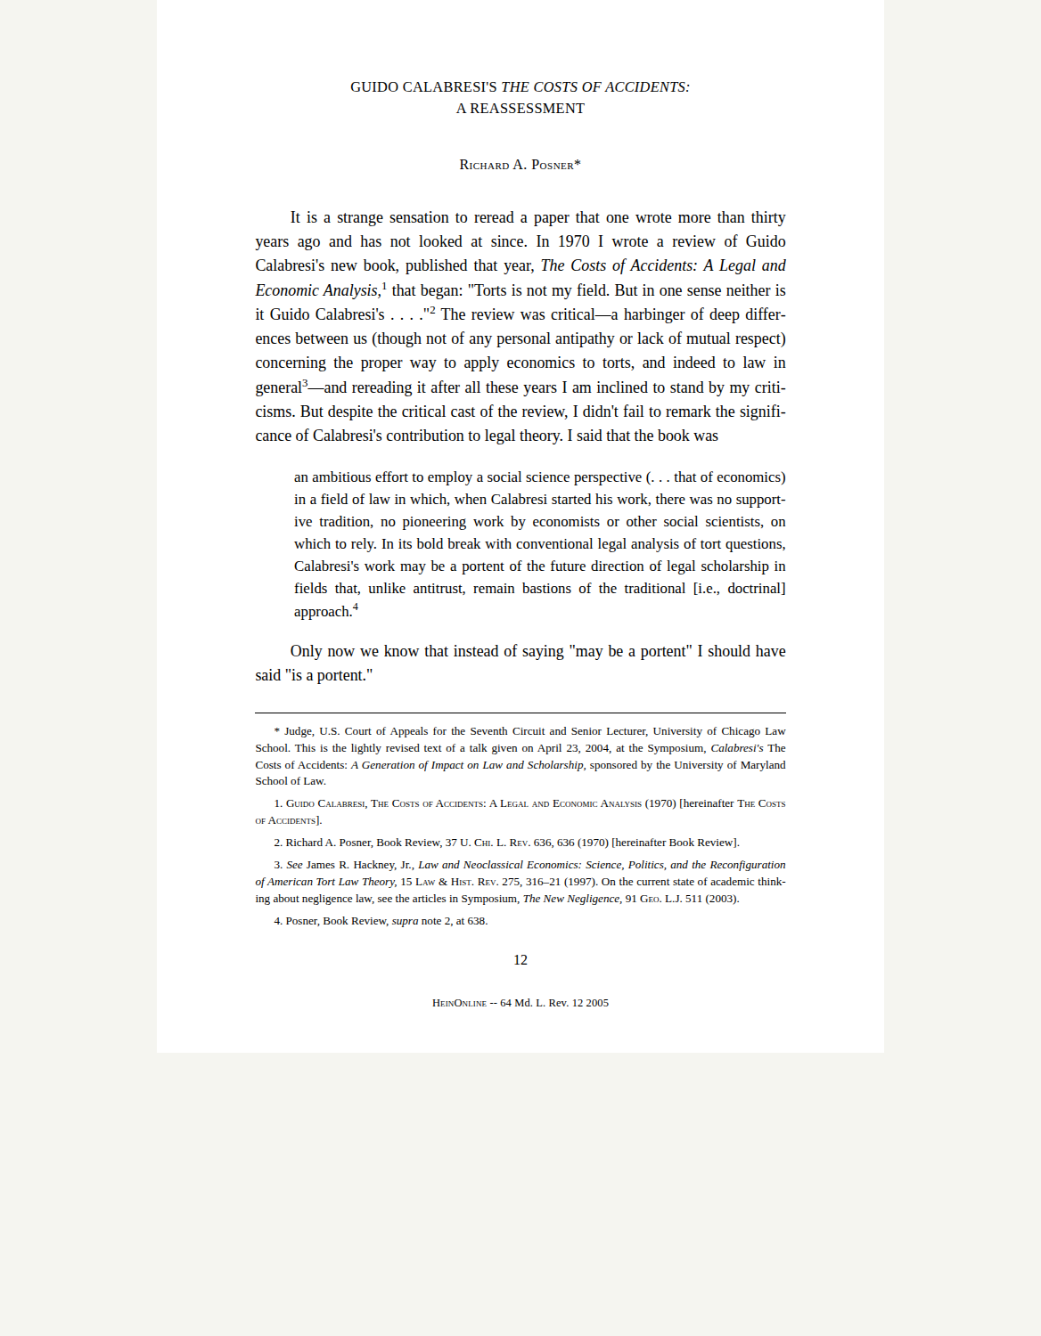Guido Calabresi's The Costs of Accidents:
A Reassessment
Richard A. Posner*
It is a strange sensation to reread a paper that one wrote more than thirty years ago and has not looked at since. In 1970 I wrote a review of Guido Calabresi's new book, published that year, The Costs of Accidents: A Legal and Economic Analysis,1 that began: "Torts is not my field. But in one sense neither is it Guido Calabresi's . . . ."2 The review was critical—a harbinger of deep differences between us (though not of any personal antipathy or lack of mutual respect) concerning the proper way to apply economics to torts, and indeed to law in general3—and rereading it after all these years I am inclined to stand by my criticisms. But despite the critical cast of the review, I didn't fail to remark the significance of Calabresi's contribution to legal theory. I said that the book was
an ambitious effort to employ a social science perspective (. . . that of economics) in a field of law in which, when Calabresi started his work, there was no supportive tradition, no pioneering work by economists or other social scientists, on which to rely. In its bold break with conventional legal analysis of tort questions, Calabresi's work may be a portent of the future direction of legal scholarship in fields that, unlike antitrust, remain bastions of the traditional [i.e., doctrinal] approach.4
Only now we know that instead of saying "may be a portent" I should have said "is a portent."
* Judge, U.S. Court of Appeals for the Seventh Circuit and Senior Lecturer, University of Chicago Law School. This is the lightly revised text of a talk given on April 23, 2004, at the Symposium, Calabresi's The Costs of Accidents: A Generation of Impact on Law and Scholarship, sponsored by the University of Maryland School of Law.
1. Guido Calabresi, The Costs of Accidents: A Legal and Economic Analysis (1970) [hereinafter The Costs of Accidents].
2. Richard A. Posner, Book Review, 37 U. Chi. L. Rev. 636, 636 (1970) [hereinafter Book Review].
3. See James R. Hackney, Jr., Law and Neoclassical Economics: Science, Politics, and the Reconfiguration of American Tort Law Theory, 15 Law & Hist. Rev. 275, 316–21 (1997). On the current state of academic thinking about negligence law, see the articles in Symposium, The New Negligence, 91 Geo. L.J. 511 (2003).
4. Posner, Book Review, supra note 2, at 638.
12
HeinOnline -- 64 Md. L. Rev. 12 2005